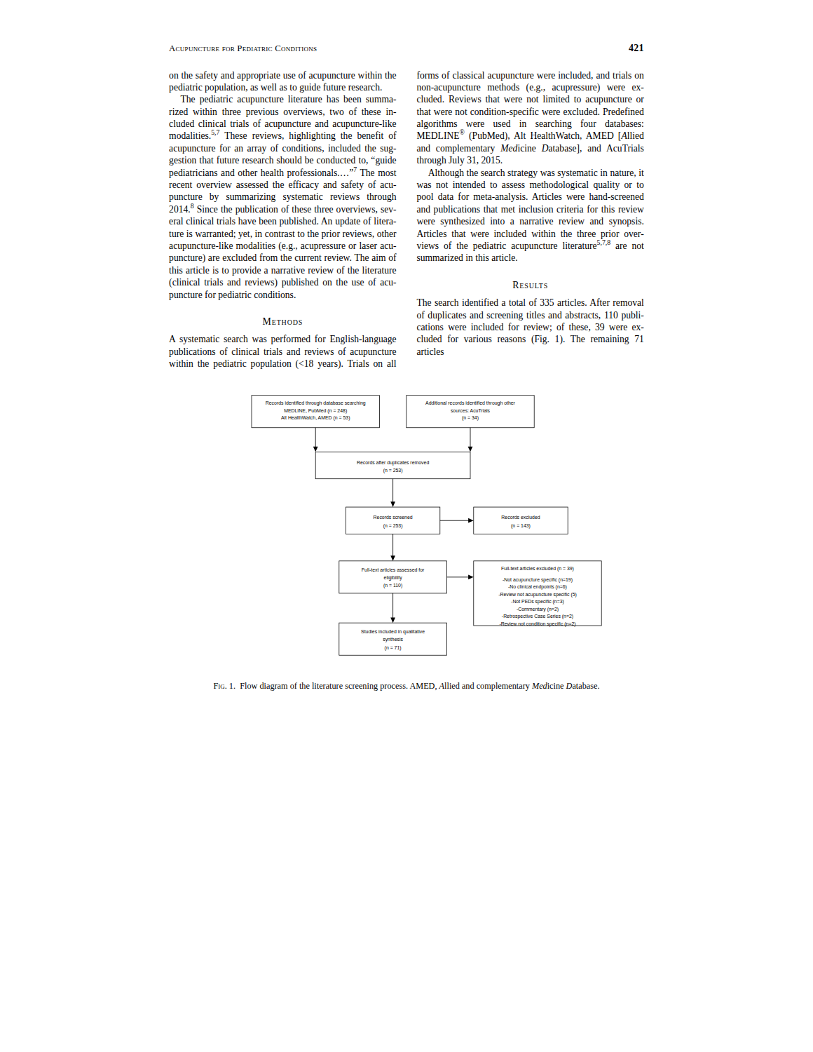Acupuncture for Pediatric Conditions 421
on the safety and appropriate use of acupuncture within the pediatric population, as well as to guide future research.
The pediatric acupuncture literature has been summarized within three previous overviews, two of these included clinical trials of acupuncture and acupuncture-like modalities.5,7 These reviews, highlighting the benefit of acupuncture for an array of conditions, included the suggestion that future research should be conducted to, “guide pediatricians and other health professionals.…”7 The most recent overview assessed the efficacy and safety of acupuncture by summarizing systematic reviews through 2014.8 Since the publication of these three overviews, several clinical trials have been published. An update of literature is warranted; yet, in contrast to the prior reviews, other acupuncture-like modalities (e.g., acupressure or laser acupuncture) are excluded from the current review. The aim of this article is to provide a narrative review of the literature (clinical trials and reviews) published on the use of acupuncture for pediatric conditions.
Methods
A systematic search was performed for English-language publications of clinical trials and reviews of acupuncture within the pediatric population (<18 years). Trials on all forms of classical acupuncture were included, and trials on non-acupuncture methods (e.g., acupressure) were excluded. Reviews that were not limited to acupuncture or that were not condition-specific were excluded. Predefined algorithms were used in searching four databases: MEDLINE® (PubMed), Alt HealthWatch, AMED [Allied and complementary Medicine Database], and AcuTrials through July 31, 2015.
Although the search strategy was systematic in nature, it was not intended to assess methodological quality or to pool data for meta-analysis. Articles were hand-screened and publications that met inclusion criteria for this review were synthesized into a narrative review and synopsis. Articles that were included within the three prior overviews of the pediatric acupuncture literature5,7,8 are not summarized in this article.
Results
The search identified a total of 335 articles. After removal of duplicates and screening titles and abstracts, 110 publications were included for review; of these, 39 were excluded for various reasons (Fig. 1). The remaining 71 articles
Records identified through database searching MEDLINE, PubMed (n = 248) Alt HealthWatch, AMED (n = 53) Additional records identified through other sources: AcuTrials (n = 34) Records after duplicates removed (n = 253) Records screened (n = 253) Records excluded (n = 143) Full-text articles assessed for eligibility (n = 110) Full-text articles excluded (n = 39) -Not acupuncture specific (n=19) -No clinical endpoints (n=6) -Review not acupuncture specific (5) -Not PEDs specific (n=3) -Commentary (n=2) -Retrospective Case Series (n=2) -Review not condition specific (n=2) Studies included in qualitative synthesis (n = 71)
Fig. 1. Flow diagram of the literature screening process. AMED, Allied and complementary Medicine Database.